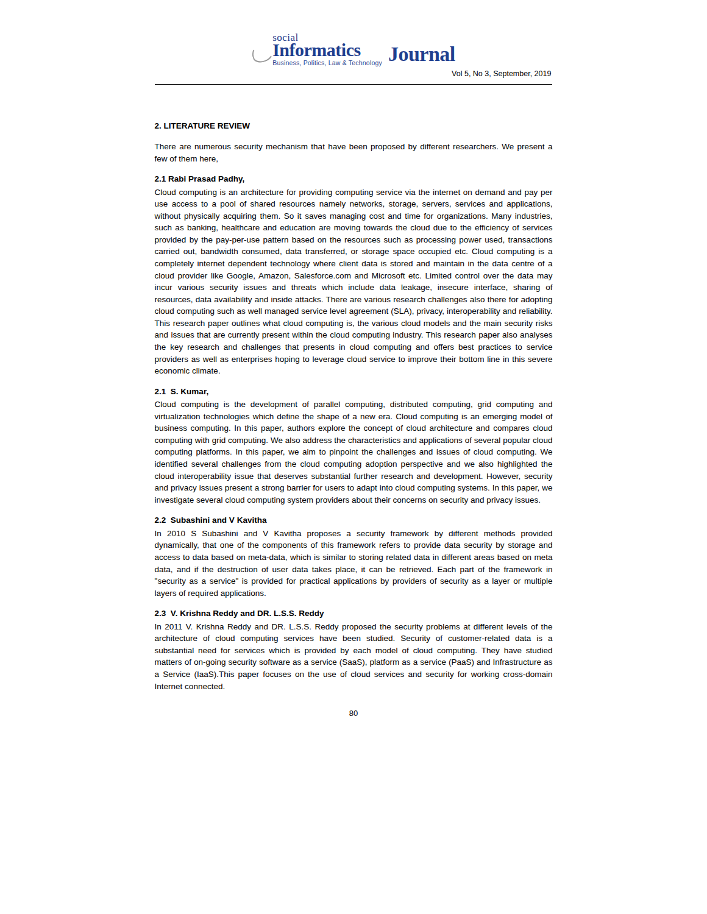social Informatics Business, Politics, Law & Technology
Journal
Vol 5, No 3, September, 2019
2. LITERATURE REVIEW
There are numerous security mechanism that have been proposed by different researchers. We present a few of them here,
2.1 Rabi Prasad Padhy,
Cloud computing is an architecture for providing computing service via the internet on demand and pay per use access to a pool of shared resources namely networks, storage, servers, services and applications, without physically acquiring them. So it saves managing cost and time for organizations. Many industries, such as banking, healthcare and education are moving towards the cloud due to the efficiency of services provided by the pay-per-use pattern based on the resources such as processing power used, transactions carried out, bandwidth consumed, data transferred, or storage space occupied etc. Cloud computing is a completely internet dependent technology where client data is stored and maintain in the data centre of a cloud provider like Google, Amazon, Salesforce.com and Microsoft etc. Limited control over the data may incur various security issues and threats which include data leakage, insecure interface, sharing of resources, data availability and inside attacks. There are various research challenges also there for adopting cloud computing such as well managed service level agreement (SLA), privacy, interoperability and reliability. This research paper outlines what cloud computing is, the various cloud models and the main security risks and issues that are currently present within the cloud computing industry. This research paper also analyses the key research and challenges that presents in cloud computing and offers best practices to service providers as well as enterprises hoping to leverage cloud service to improve their bottom line in this severe economic climate.
2.1 S. Kumar,
Cloud computing is the development of parallel computing, distributed computing, grid computing and virtualization technologies which define the shape of a new era. Cloud computing is an emerging model of business computing. In this paper, authors explore the concept of cloud architecture and compares cloud computing with grid computing. We also address the characteristics and applications of several popular cloud computing platforms. In this paper, we aim to pinpoint the challenges and issues of cloud computing. We identified several challenges from the cloud computing adoption perspective and we also highlighted the cloud interoperability issue that deserves substantial further research and development. However, security and privacy issues present a strong barrier for users to adapt into cloud computing systems. In this paper, we investigate several cloud computing system providers about their concerns on security and privacy issues.
2.2 Subashini and V Kavitha
In 2010 S Subashini and V Kavitha proposes a security framework by different methods provided dynamically, that one of the components of this framework refers to provide data security by storage and access to data based on meta-data, which is similar to storing related data in different areas based on meta data, and if the destruction of user data takes place, it can be retrieved. Each part of the framework in "security as a service" is provided for practical applications by providers of security as a layer or multiple layers of required applications.
2.3 V. Krishna Reddy and DR. L.S.S. Reddy
In 2011 V. Krishna Reddy and DR. L.S.S. Reddy proposed the security problems at different levels of the architecture of cloud computing services have been studied. Security of customer-related data is a substantial need for services which is provided by each model of cloud computing. They have studied matters of on-going security software as a service (SaaS), platform as a service (PaaS) and Infrastructure as a Service (IaaS).This paper focuses on the use of cloud services and security for working cross-domain Internet connected.
80